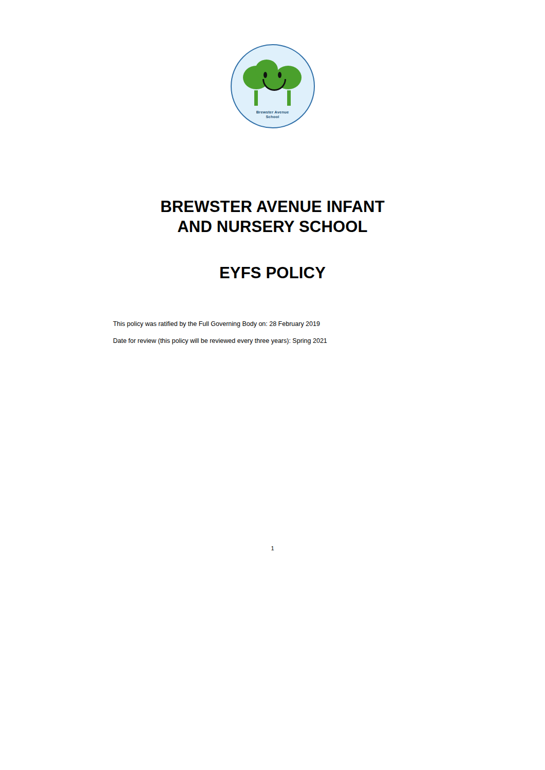Brewster Avenue
School
BREWSTER AVENUE INFANT
AND NURSERY SCHOOL
EYFS POLICY
This policy was ratified by the Full Governing Body on: 28 February 2019
Date for review (this policy will be reviewed every three years): Spring 2021
1